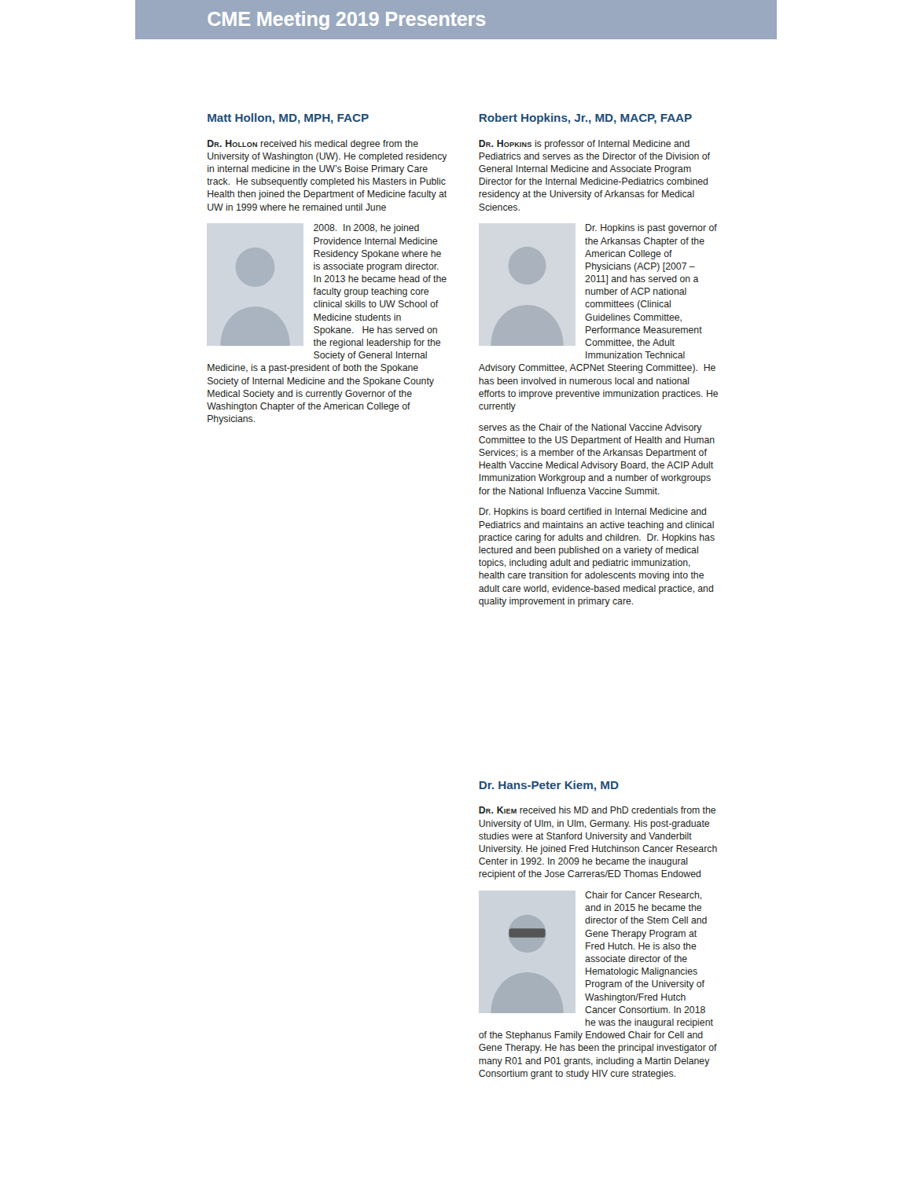CME Meeting 2019 Presenters
Matt Hollon, MD, MPH, FACP
Dr. Hollon received his medical degree from the University of Washington (UW). He completed residency in internal medicine in the UW’s Boise Primary Care track. He subsequently completed his Masters in Public Health then joined the Department of Medicine faculty at UW in 1999 where he remained until June
2008. In 2008, he joined Providence Internal Medicine Residency Spokane where he is associate program director. In 2013 he became head of the faculty group teaching core clinical skills to UW School of Medicine students in Spokane. He has served on the regional leadership for the Society of General Internal Medicine, is a past-president of both the Spokane Society of Internal Medicine and the Spokane County Medical Society and is currently Governor of the Washington Chapter of the American College of Physicians.
Robert Hopkins, Jr., MD, MACP, FAAP
Dr. Hopkins is professor of Internal Medicine and Pediatrics and serves as the Director of the Division of General Internal Medicine and Associate Program Director for the Internal Medicine-Pediatrics combined residency at the University of Arkansas for Medical Sciences.
Dr. Hopkins is past governor of the Arkansas Chapter of the American College of Physicians (ACP) [2007 – 2011] and has served on a number of ACP national committees (Clinical Guidelines Committee, Performance Measurement Committee, the Adult Immunization Technical Advisory Committee, ACPNet Steering Committee). He has been involved in numerous local and national efforts to improve preventive immunization practices. He currently
serves as the Chair of the National Vaccine Advisory Committee to the US Department of Health and Human Services; is a member of the Arkansas Department of Health Vaccine Medical Advisory Board, the ACIP Adult Immunization Workgroup and a number of workgroups for the National Influenza Vaccine Summit.
Dr. Hopkins is board certified in Internal Medicine and Pediatrics and maintains an active teaching and clinical practice caring for adults and children. Dr. Hopkins has lectured and been published on a variety of medical topics, including adult and pediatric immunization, health care transition for adolescents moving into the adult care world, evidence-based medical practice, and quality improvement in primary care.
Dr. Hans-Peter Kiem, MD
Dr. Kiem received his MD and PhD credentials from the University of Ulm, in Ulm, Germany. His post-graduate studies were at Stanford University and Vanderbilt University. He joined Fred Hutchinson Cancer Research Center in 1992. In 2009 he became the inaugural recipient of the Jose Carreras/ED Thomas Endowed
Chair for Cancer Research, and in 2015 he became the director of the Stem Cell and Gene Therapy Program at Fred Hutch. He is also the associate director of the Hematologic Malignancies Program of the University of Washington/Fred Hutch Cancer Consortium. In 2018 he was the inaugural recipient of the Stephanus Family Endowed Chair for Cell and Gene Therapy. He has been the principal investigator of many R01 and P01 grants, including a Martin Delaney Consortium grant to study HIV cure strategies.